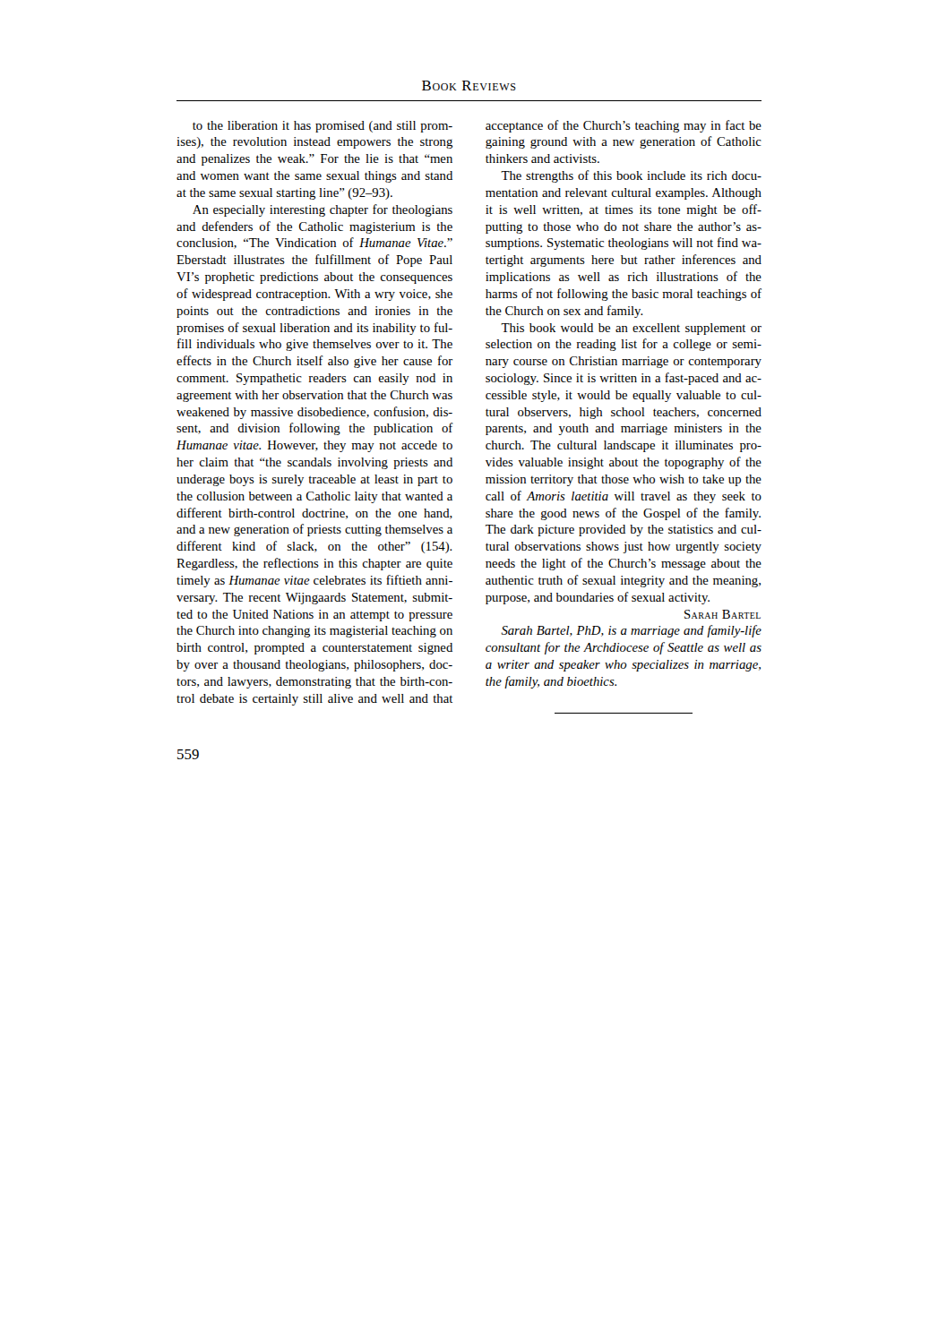Book Reviews
to the liberation it has promised (and still promises), the revolution instead empowers the strong and penalizes the weak.” For the lie is that “men and women want the same sexual things and stand at the same sexual starting line” (92–93).
An especially interesting chapter for theologians and defenders of the Catholic magisterium is the conclusion, “The Vindication of Humanae Vitae.” Eberstadt illustrates the fulfillment of Pope Paul VI’s prophetic predictions about the consequences of widespread contraception. With a wry voice, she points out the contradictions and ironies in the promises of sexual liberation and its inability to fulfill individuals who give themselves over to it. The effects in the Church itself also give her cause for comment. Sympathetic readers can easily nod in agreement with her observation that the Church was weakened by massive disobedience, confusion, dissent, and division following the publication of Humanae vitae. However, they may not accede to her claim that “the scandals involving priests and underage boys is surely traceable at least in part to the collusion between a Catholic laity that wanted a different birth-control doctrine, on the one hand, and a new generation of priests cutting themselves a different kind of slack, on the other” (154). Regardless, the reflections in this chapter are quite timely as Humanae vitae celebrates its fiftieth anniversary. The recent Wijngaards Statement, submitted to the United Nations in an attempt to pressure the Church into changing its magisterial teaching on birth control, prompted a counterstatement signed by over a thousand theologians, philosophers, doctors, and lawyers, demonstrating that the birth-control debate is certainly still alive and well and that acceptance of the Church’s teaching may in fact be gaining ground with a new generation of Catholic thinkers and activists.
The strengths of this book include its rich documentation and relevant cultural examples. Although it is well written, at times its tone might be off-putting to those who do not share the author’s assumptions. Systematic theologians will not find watertight arguments here but rather inferences and implications as well as rich illustrations of the harms of not following the basic moral teachings of the Church on sex and family.
This book would be an excellent supplement or selection on the reading list for a college or seminary course on Christian marriage or contemporary sociology. Since it is written in a fast-paced and accessible style, it would be equally valuable to cultural observers, high school teachers, concerned parents, and youth and marriage ministers in the church. The cultural landscape it illuminates provides valuable insight about the topography of the mission territory that those who wish to take up the call of Amoris laetitia will travel as they seek to share the good news of the Gospel of the family. The dark picture provided by the statistics and cultural observations shows just how urgently society needs the light of the Church’s message about the authentic truth of sexual integrity and the meaning, purpose, and boundaries of sexual activity.
Sarah Bartel
Sarah Bartel, PhD, is a marriage and family-life consultant for the Archdiocese of Seattle as well as a writer and speaker who specializes in marriage, the family, and bioethics.
559